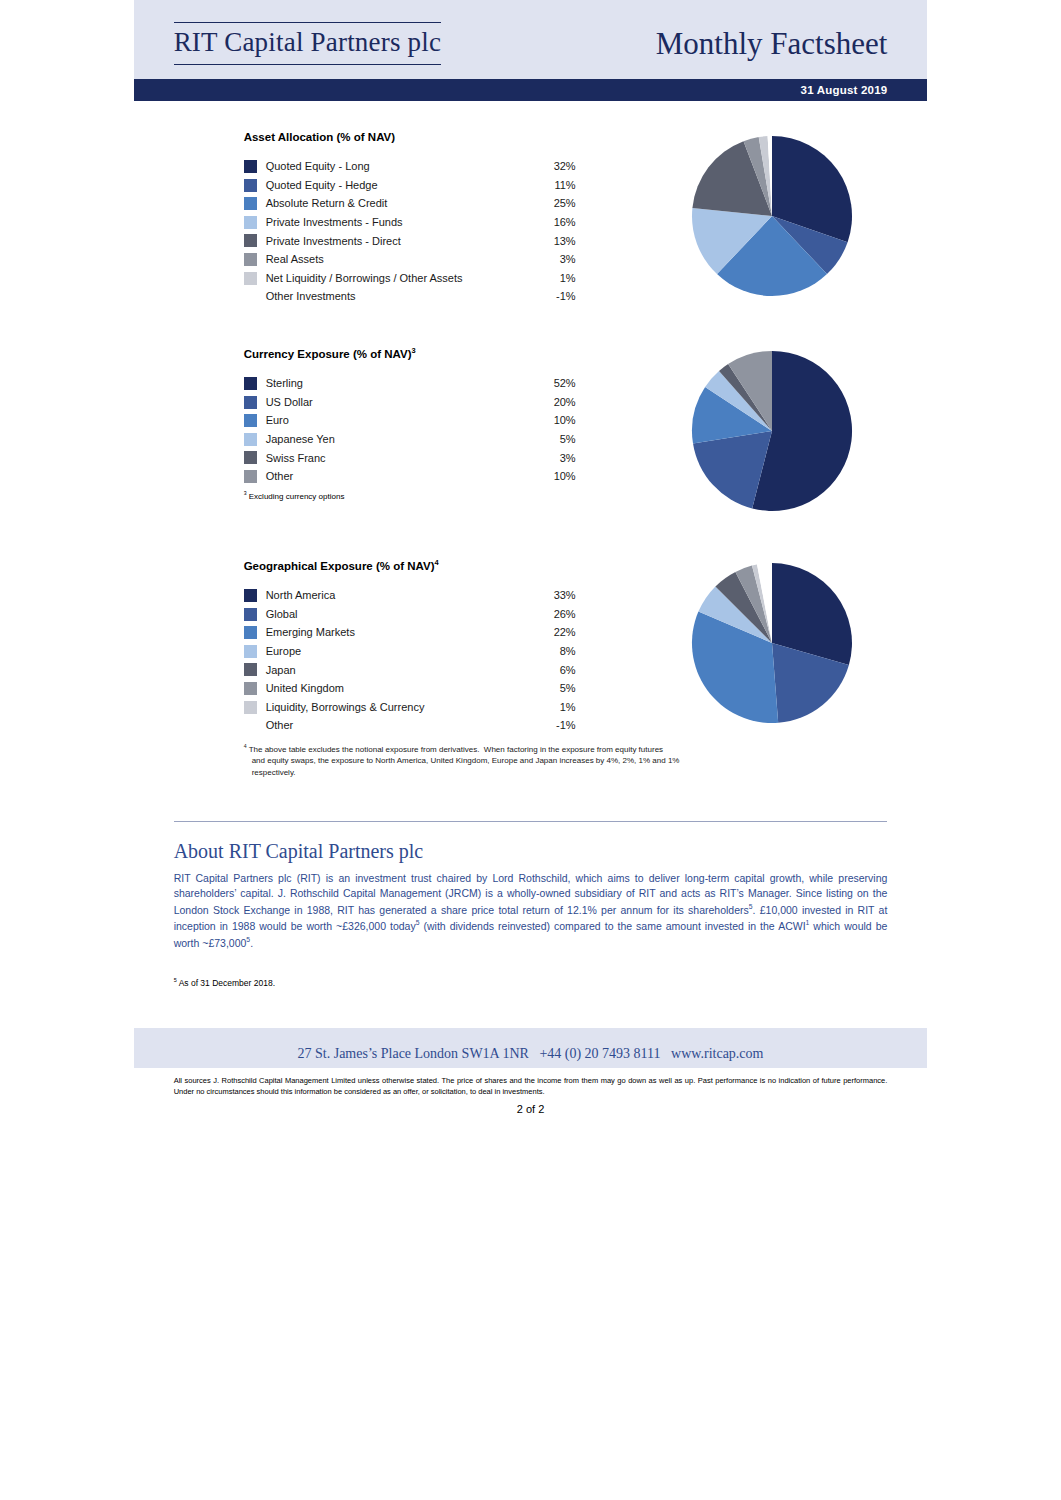RIT Capital Partners plc
Monthly Factsheet
31 August 2019
Asset Allocation (% of NAV)
| | Quoted Equity - Long | 32% |
| | Quoted Equity - Hedge | 11% |
| | Absolute Return & Credit | 25% |
| | Private Investments - Funds | 16% |
| | Private Investments - Direct | 13% |
| | Real Assets | 3% |
| | Net Liquidity / Borrowings / Other Assets | 1% |
| | Other Investments | -1% |
Currency Exposure (% of NAV)3
| | Sterling | 52% |
| | US Dollar | 20% |
| | Euro | 10% |
| | Japanese Yen | 5% |
| | Swiss Franc | 3% |
| | Other | 10% |
3 Excluding currency options
Geographical Exposure (% of NAV)4
| | North America | 33% |
| | Global | 26% |
| | Emerging Markets | 22% |
| | Europe | 8% |
| | Japan | 6% |
| | United Kingdom | 5% |
| | Liquidity, Borrowings & Currency | 1% |
| | Other | -1% |
4 The above table excludes the notional exposure from derivatives. When factoring in the exposure from equity futures and equity swaps, the exposure to North America, United Kingdom, Europe and Japan increases by 4%, 2%, 1% and 1% respectively.
About RIT Capital Partners plc
RIT Capital Partners plc (RIT) is an investment trust chaired by Lord Rothschild, which aims to deliver long-term capital growth, while preserving shareholders’ capital. J. Rothschild Capital Management (JRCM) is a wholly-owned subsidiary of RIT and acts as RIT’s Manager. Since listing on the London Stock Exchange in 1988, RIT has generated a share price total return of 12.1% per annum for its shareholders5. £10,000 invested in RIT at inception in 1988 would be worth ~£326,000 today5 (with dividends reinvested) compared to the same amount invested in the ACWI1 which would be worth ~£73,0005.
5 As of 31 December 2018.
27 St. James’s Place London SW1A 1NR +44 (0) 20 7493 8111 www.ritcap.com
All sources J. Rothschild Capital Management Limited unless otherwise stated. The price of shares and the income from them may go down as well as up. Past performance is no indication of future performance. Under no circumstances should this information be considered as an offer, or solicitation, to deal in investments.
2 of 2